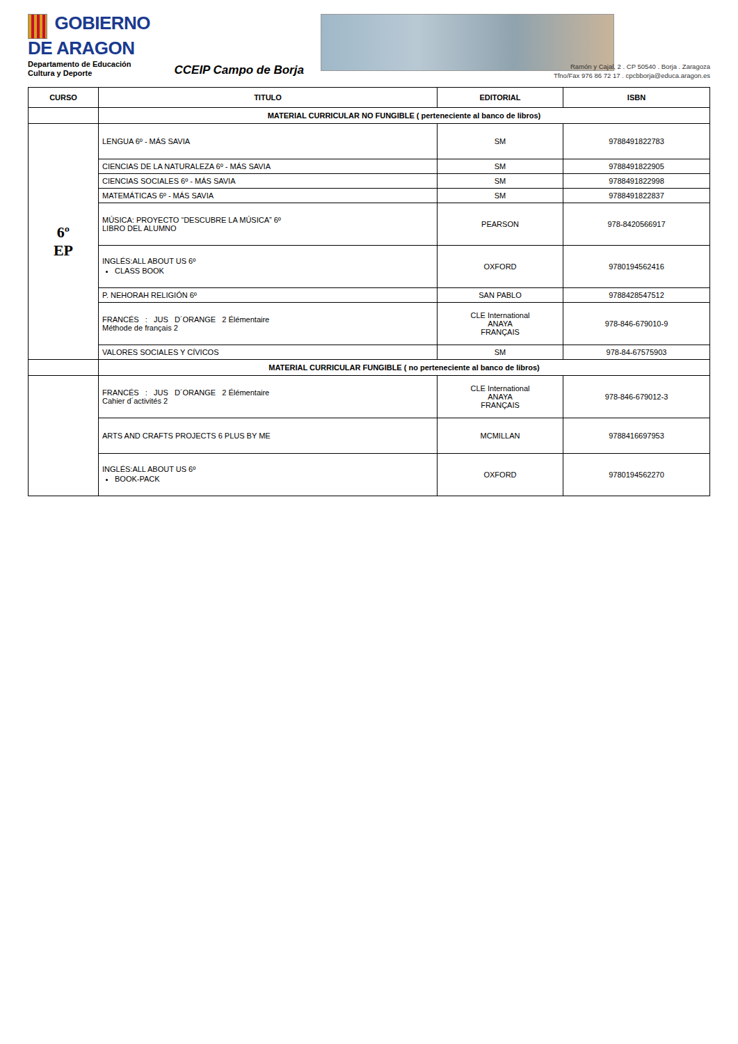GOBIERNO
DE ARAGON
Departamento de Educación
Cultura y Deporte
CCEIP Campo de Borja
Ramón y Cajal, 2 . CP 50540 . Borja . Zaragoza
Tfno/Fax 976 86 72 17 . cpcbborja@educa.aragon.es
| CURSO | TITULO | EDITORIAL | ISBN |
| --- | --- | --- | --- |
| | MATERIAL CURRICULAR NO FUNGIBLE ( perteneciente al banco de libros) |
| 6º EP | LENGUA 6º - MÁS SAVIA | SM | 9788491822783 |
| CIENCIAS DE LA NATURALEZA 6º - MÁS SAVIA | SM | 9788491822905 |
| CIENCIAS SOCIALES 6º - MÁS SAVIA | SM | 9788491822998 |
| MATEMÁTICAS 6º - MÁS SAVIA | SM | 9788491822837 |
| MÚSICA: PROYECTO “DESCUBRE LA MÚSICA” 6º LIBRO DEL ALUMNO | PEARSON | 978-8420566917 |
| INGLÉS:ALL ABOUT US 6º CLASS BOOK | OXFORD | 9780194562416 |
| P. NEHORAH RELIGIÓN 6º | SAN PABLO | 9788428547512 |
| FRANCÉS : JUS D´ORANGE 2 Élémentaire Méthode de français 2 | CLE International ANAYA FRANÇAIS | 978-846-679010-9 |
| VALORES SOCIALES Y CÍVICOS | SM | 978-84-67575903 |
| | MATERIAL CURRICULAR FUNGIBLE ( no perteneciente al banco de libros) |
| | FRANCÉS : JUS D´ORANGE 2 Élémentaire Cahier d´activités 2 | CLE International ANAYA FRANÇAIS | 978-846-679012-3 |
| ARTS AND CRAFTS PROJECTS 6 PLUS BY ME | MCMILLAN | 9788416697953 |
| INGLÉS:ALL ABOUT US 6º BOOK-PACK | OXFORD | 9780194562270 |